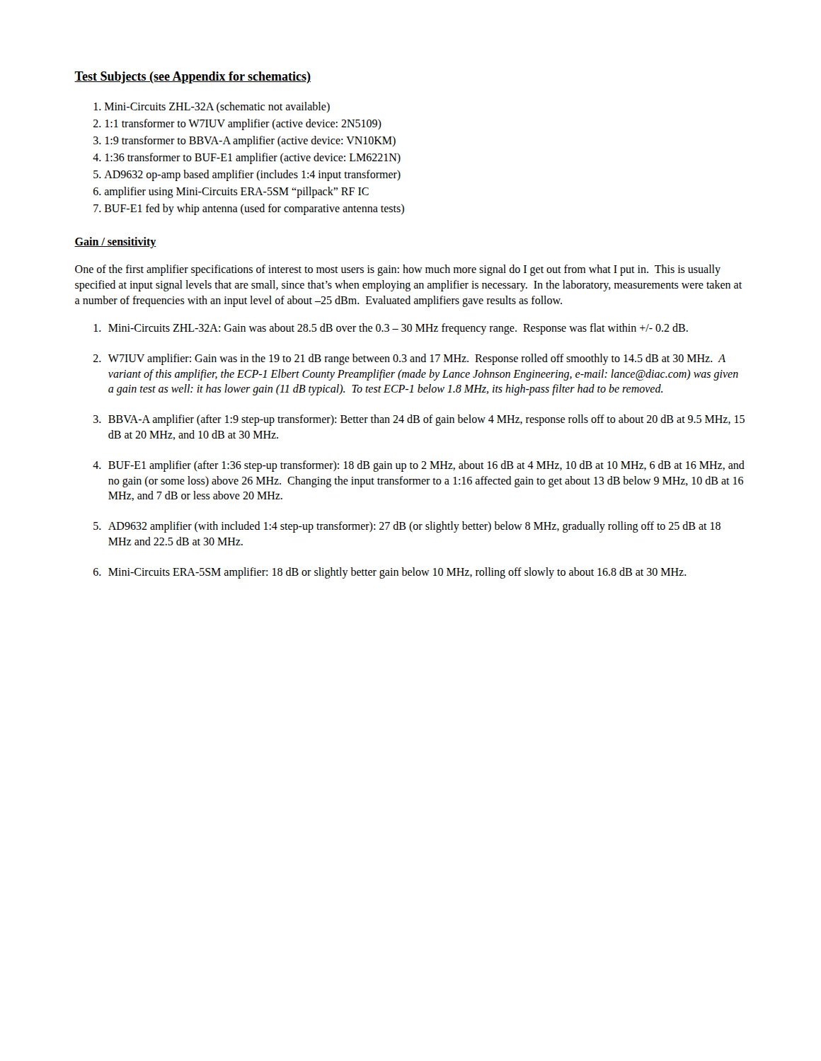Test Subjects (see Appendix for schematics)
Mini-Circuits ZHL-32A (schematic not available)
1:1 transformer to W7IUV amplifier (active device: 2N5109)
1:9 transformer to BBVA-A amplifier (active device: VN10KM)
1:36 transformer to BUF-E1 amplifier (active device: LM6221N)
AD9632 op-amp based amplifier (includes 1:4 input transformer)
amplifier using Mini-Circuits ERA-5SM “pillpack” RF IC
BUF-E1 fed by whip antenna (used for comparative antenna tests)
Gain / sensitivity
One of the first amplifier specifications of interest to most users is gain: how much more signal do I get out from what I put in. This is usually specified at input signal levels that are small, since that’s when employing an amplifier is necessary. In the laboratory, measurements were taken at a number of frequencies with an input level of about –25 dBm. Evaluated amplifiers gave results as follow.
Mini-Circuits ZHL-32A: Gain was about 28.5 dB over the 0.3 – 30 MHz frequency range. Response was flat within +/- 0.2 dB.
W7IUV amplifier: Gain was in the 19 to 21 dB range between 0.3 and 17 MHz. Response rolled off smoothly to 14.5 dB at 30 MHz. A variant of this amplifier, the ECP-1 Elbert County Preamplifier (made by Lance Johnson Engineering, e-mail: lance@diac.com) was given a gain test as well: it has lower gain (11 dB typical). To test ECP-1 below 1.8 MHz, its high-pass filter had to be removed.
BBVA-A amplifier (after 1:9 step-up transformer): Better than 24 dB of gain below 4 MHz, response rolls off to about 20 dB at 9.5 MHz, 15 dB at 20 MHz, and 10 dB at 30 MHz.
BUF-E1 amplifier (after 1:36 step-up transformer): 18 dB gain up to 2 MHz, about 16 dB at 4 MHz, 10 dB at 10 MHz, 6 dB at 16 MHz, and no gain (or some loss) above 26 MHz. Changing the input transformer to a 1:16 affected gain to get about 13 dB below 9 MHz, 10 dB at 16 MHz, and 7 dB or less above 20 MHz.
AD9632 amplifier (with included 1:4 step-up transformer): 27 dB (or slightly better) below 8 MHz, gradually rolling off to 25 dB at 18 MHz and 22.5 dB at 30 MHz.
Mini-Circuits ERA-5SM amplifier: 18 dB or slightly better gain below 10 MHz, rolling off slowly to about 16.8 dB at 30 MHz.